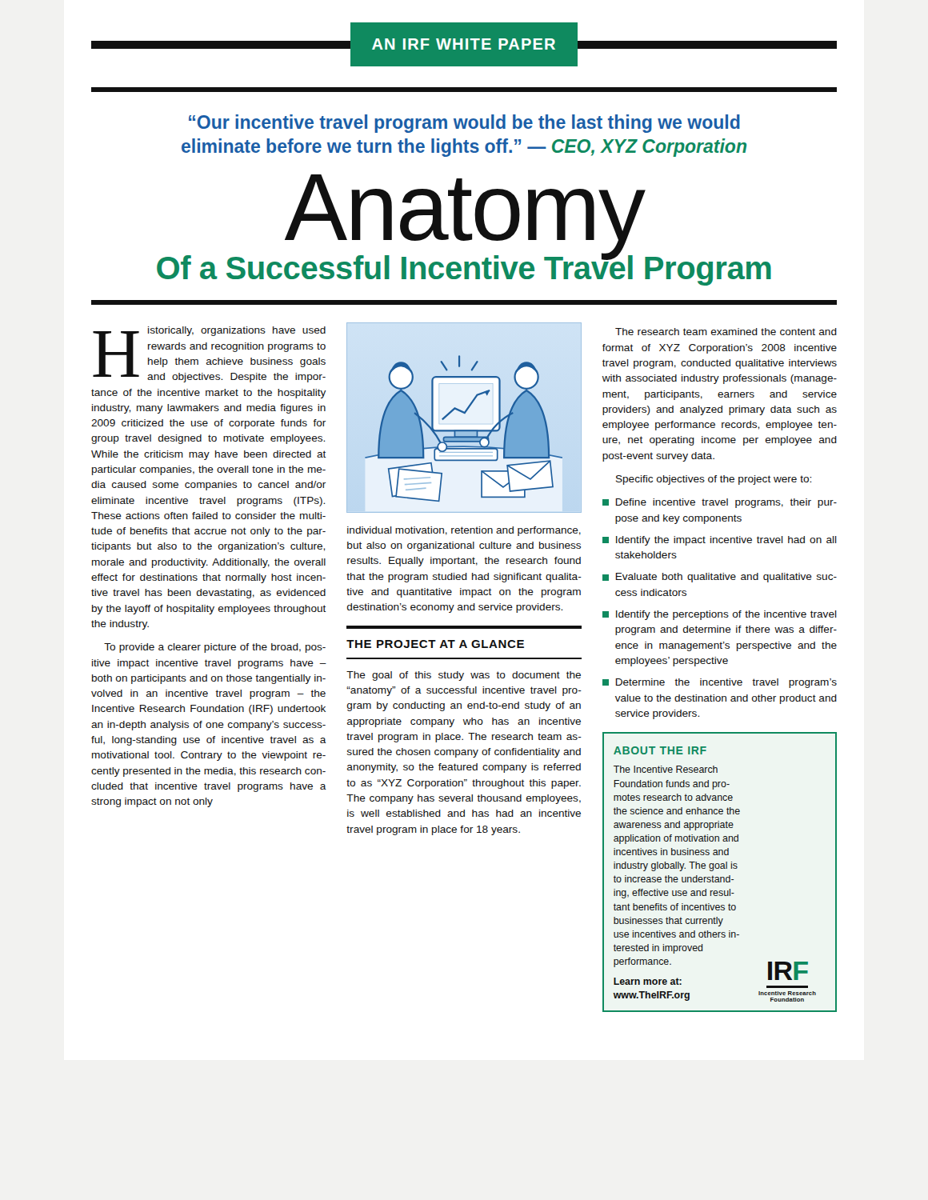An IRF White Paper
“Our incentive travel program would be the last thing we would
eliminate before we turn the lights off.” — CEO, XYZ Corporation
Anatomy
Of a Successful Incentive Travel Program
Historically, organizations have used rewards and recognition programs to help them achieve business goals and objectives. Despite the importance of the incentive market to the hospitality industry, many lawmakers and media figures in 2009 criticized the use of corporate funds for group travel designed to motivate employees. While the criticism may have been directed at particular companies, the overall tone in the media caused some companies to cancel and/or eliminate incentive travel programs (ITPs). These actions often failed to consider the multitude of benefits that accrue not only to the participants but also to the organization’s culture, morale and productivity. Additionally, the overall effect for destinations that normally host incentive travel has been devastating, as evidenced by the layoff of hospitality employees throughout the industry.
To provide a clearer picture of the broad, positive impact incentive travel programs have – both on participants and on those tangentially involved in an incentive travel program – the Incentive Research Foundation (IRF) undertook an in-depth analysis of one company’s successful, long-standing use of incentive travel as a motivational tool. Contrary to the viewpoint recently presented in the media, this research concluded that incentive travel programs have a strong impact on not only
individual motivation, retention and performance, but also on organizational culture and business results. Equally important, the research found that the program studied had significant qualitative and quantitative impact on the program destination’s economy and service providers.
The Project at a Glance
The goal of this study was to document the “anatomy” of a successful incentive travel program by conducting an end-to-end study of an appropriate company who has an incentive travel program in place. The research team assured the chosen company of confidentiality and anonymity, so the featured company is referred to as “XYZ Corporation” throughout this paper. The company has several thousand employees, is well established and has had an incentive travel program in place for 18 years.
The research team examined the content and format of XYZ Corporation’s 2008 incentive travel program, conducted qualitative interviews with associated industry professionals (management, participants, earners and service providers) and analyzed primary data such as employee performance records, employee tenure, net operating income per employee and post-event survey data.
Specific objectives of the project were to:
Define incentive travel programs, their purpose and key components
Identify the impact incentive travel had on all stakeholders
Evaluate both qualitative and qualitative success indicators
Identify the perceptions of the incentive travel program and determine if there was a difference in management’s perspective and the employees’ perspective
Determine the incentive travel program’s value to the destination and other product and service providers.
About the IRF
The Incentive Research Foundation funds and promotes research to advance the science and enhance the awareness and appropriate application of motivation and incentives in business and industry globally. The goal is to increase the understanding, effective use and resultant benefits of incentives to businesses that currently use incentives and others interested in improved performance.
Learn more at: www.TheIRF.org
IRF
Incentive Research
Foundation